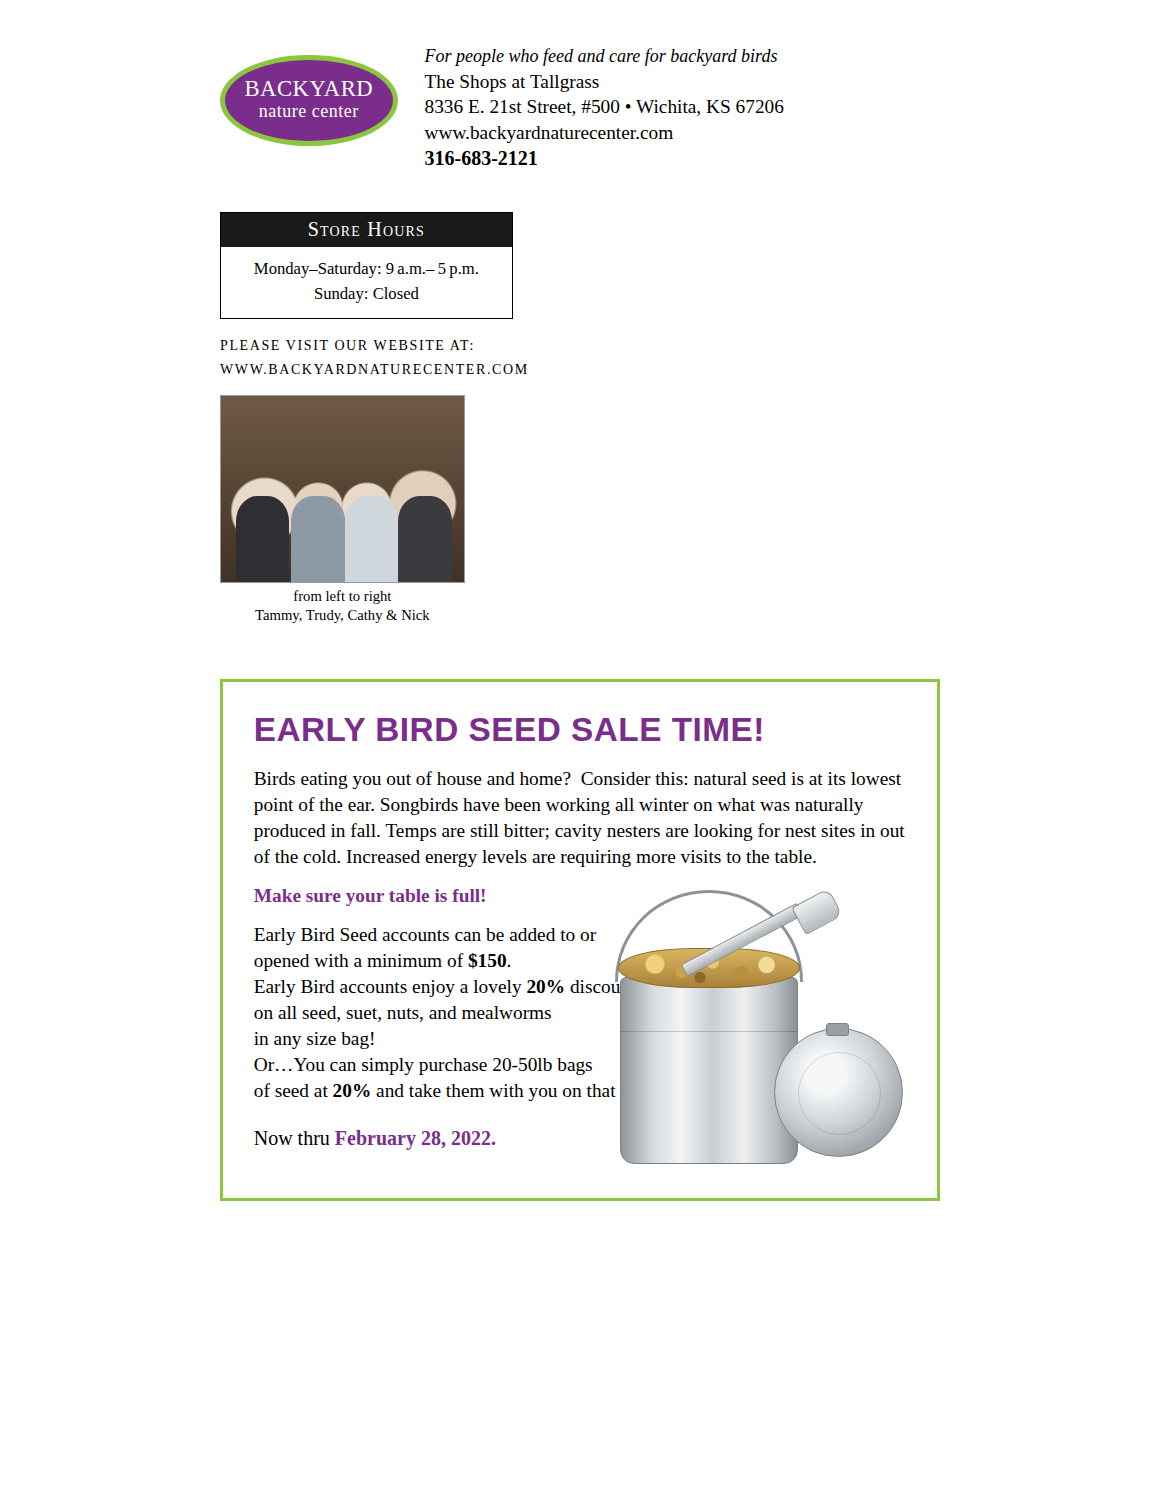BACKYARD
nature center
For people who feed and care for backyard birds
The Shops at Tallgrass
8336 E. 21st Street, #500 • Wichita, KS 67206
www.backyardnaturecenter.com
316-683-2121
Store Hours
Monday–Saturday: 9 a.m.– 5 p.m.
Sunday: Closed
Please visit our website at:
www.backyardnaturecenter.com
from left to right
Tammy, Trudy, Cathy & Nick
EARLY BIRD SEED SALE TIME!
Birds eating you out of house and home? Consider this: natural seed is at its lowest point of the ear. Songbirds have been working all winter on what was naturally produced in fall. Temps are still bitter; cavity nesters are looking for nest sites in out of the cold. Increased energy levels are requiring more visits to the table.
Make sure your table is full!
Early Bird Seed accounts can be added to or
opened with a minimum of $150.
Early Bird accounts enjoy a lovely 20% discount
on all seed, suet, nuts, and mealworms
in any size bag!
Or…You can simply purchase 20-50lb bags
of seed at 20% and take them with you on that day.
Now thru February 28, 2022.